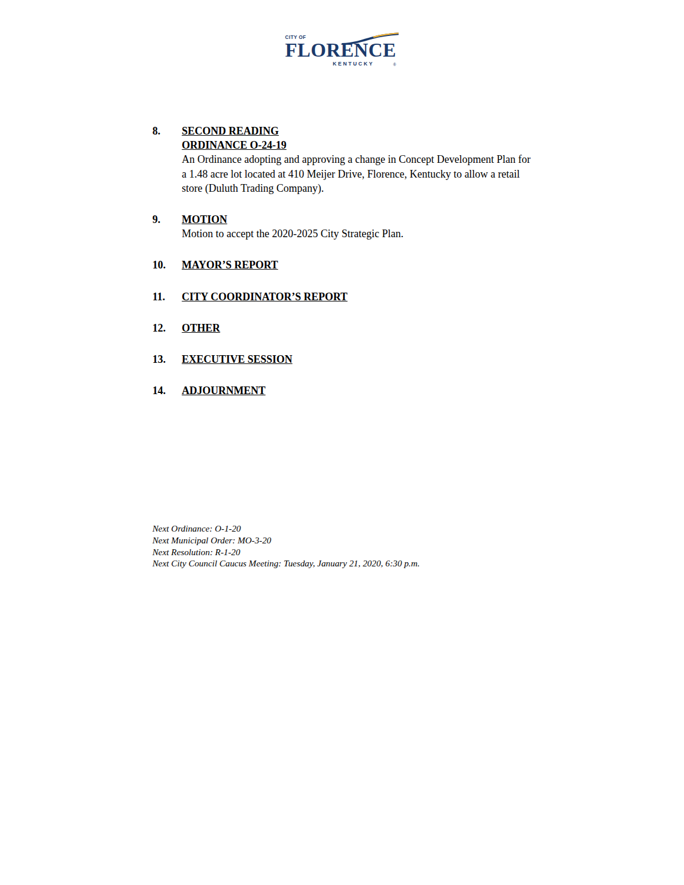CITY OF FLORENCE KENTUCKY ®
8. SECOND READING
ORDINANCE O-24-19 An Ordinance adopting and approving a change in Concept Development Plan for a 1.48 acre lot located at 410 Meijer Drive, Florence, Kentucky to allow a retail store (Duluth Trading Company).
9. MOTION Motion to accept the 2020-2025 City Strategic Plan.
10. MAYOR’S REPORT
11. CITY COORDINATOR’S REPORT
12. OTHER
13. EXECUTIVE SESSION
14. ADJOURNMENT
Next Ordinance: O-1-20
Next Municipal Order: MO-3-20
Next Resolution: R-1-20
Next City Council Caucus Meeting: Tuesday, January 21, 2020, 6:30 p.m.